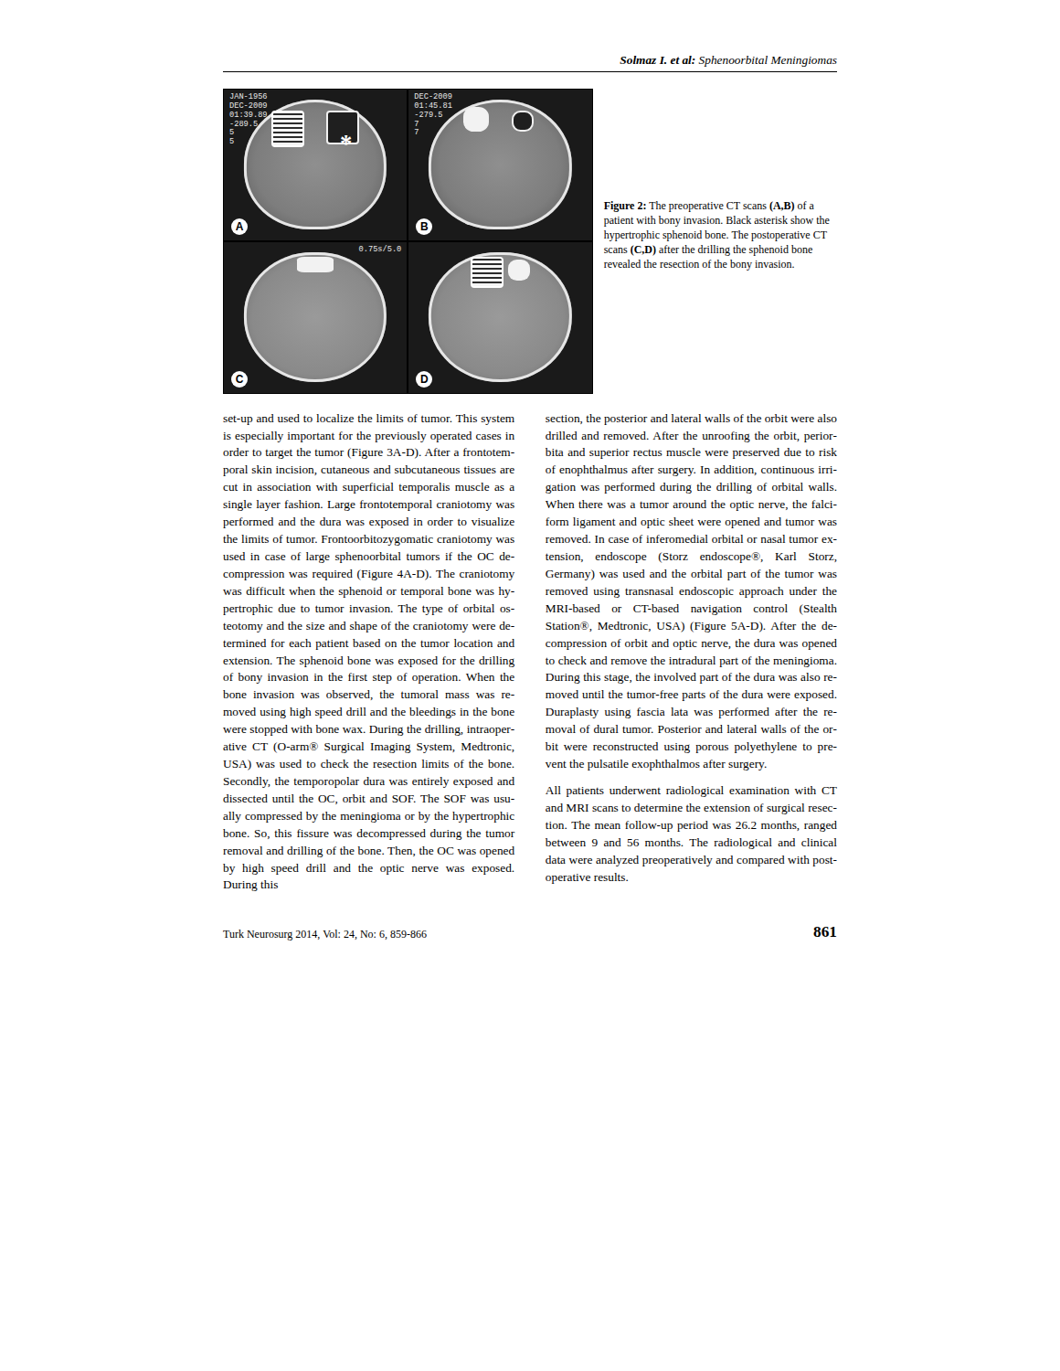Solmaz I. et al: Sphenoorbital Meningiomas
JAN-1956 DEC-2009 01:39.89 -289.5 5 5
*
A
DEC-2009 01:45.81 -279.5 7 7
B
0.75s/5.0
C
D
Figure 2: The preoperative CT scans (A,B) of a patient with bony invasion. Black asterisk show the hypertrophic sphenoid bone. The postoperative CT scans (C,D) after the drilling the sphenoid bone revealed the resection of the bony invasion.
set-up and used to localize the limits of tumor. This system is especially important for the previously operated cases in order to target the tumor (Figure 3A-D). After a frontotemporal skin incision, cutaneous and subcutaneous tissues are cut in association with superficial temporalis muscle as a single layer fashion. Large frontotemporal craniotomy was performed and the dura was exposed in order to visualize the limits of tumor. Frontoorbitozygomatic craniotomy was used in case of large sphenoorbital tumors if the OC decompression was required (Figure 4A-D). The craniotomy was difficult when the sphenoid or temporal bone was hypertrophic due to tumor invasion. The type of orbital osteotomy and the size and shape of the craniotomy were determined for each patient based on the tumor location and extension. The sphenoid bone was exposed for the drilling of bony invasion in the first step of operation. When the bone invasion was observed, the tumoral mass was removed using high speed drill and the bleedings in the bone were stopped with bone wax. During the drilling, intraoperative CT (O-arm® Surgical Imaging System, Medtronic, USA) was used to check the resection limits of the bone. Secondly, the temporopolar dura was entirely exposed and dissected until the OC, orbit and SOF. The SOF was usually compressed by the meningioma or by the hypertrophic bone. So, this fissure was decompressed during the tumor removal and drilling of the bone. Then, the OC was opened by high speed drill and the optic nerve was exposed. During this
section, the posterior and lateral walls of the orbit were also drilled and removed. After the unroofing the orbit, periorbita and superior rectus muscle were preserved due to risk of enophthalmus after surgery. In addition, continuous irrigation was performed during the drilling of orbital walls. When there was a tumor around the optic nerve, the falciform ligament and optic sheet were opened and tumor was removed. In case of inferomedial orbital or nasal tumor extension, endoscope (Storz endoscope®, Karl Storz, Germany) was used and the orbital part of the tumor was removed using transnasal endoscopic approach under the MRI-based or CT-based navigation control (Stealth Station®, Medtronic, USA) (Figure 5A-D). After the decompression of orbit and optic nerve, the dura was opened to check and remove the intradural part of the meningioma. During this stage, the involved part of the dura was also removed until the tumor-free parts of the dura were exposed. Duraplasty using fascia lata was performed after the removal of dural tumor. Posterior and lateral walls of the orbit were reconstructed using porous polyethylene to prevent the pulsatile exophthalmos after surgery.
All patients underwent radiological examination with CT and MRI scans to determine the extension of surgical resection. The mean follow-up period was 26.2 months, ranged between 9 and 56 months. The radiological and clinical data were analyzed preoperatively and compared with postoperative results.
Turk Neurosurg 2014, Vol: 24, No: 6, 859-866
861